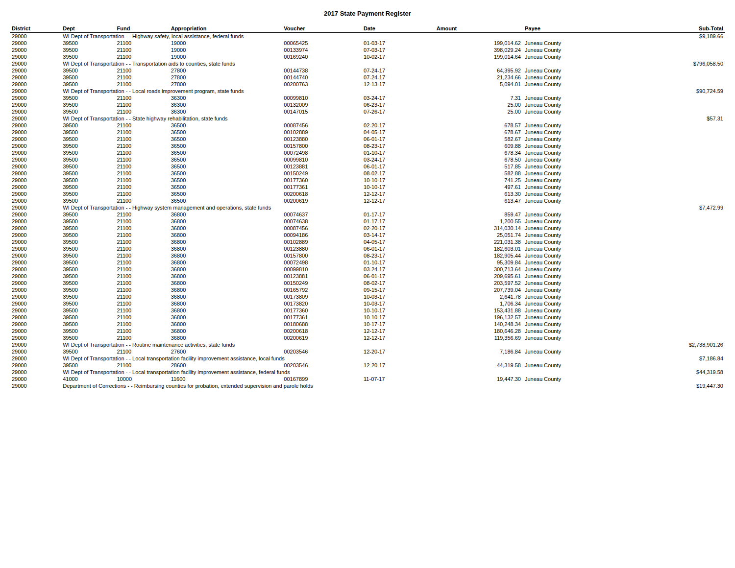2017 State Payment Register
| District | Dept | Fund | Appropriation | Voucher | Date | Amount | Payee | Sub-Total |
| --- | --- | --- | --- | --- | --- | --- | --- | --- |
| 29000 | WI Dept of Transportation - - Highway safety, local assistance, federal funds | $9,189.66 |
| 29000 | 39500 | 21100 | 19000 | 00065425 | 01-03-17 | 199,014.62 | Juneau County | |
| 29000 | 39500 | 21100 | 19000 | 00133974 | 07-03-17 | 398,029.24 | Juneau County | |
| 29000 | 39500 | 21100 | 19000 | 00169240 | 10-02-17 | 199,014.64 | Juneau County | |
| 29000 | WI Dept of Transportation - - Transportation aids to counties, state funds | $796,058.50 |
| 29000 | 39500 | 21100 | 27800 | 00144738 | 07-24-17 | 64,395.92 | Juneau County | |
| 29000 | 39500 | 21100 | 27800 | 00144740 | 07-24-17 | 21,234.66 | Juneau County | |
| 29000 | 39500 | 21100 | 27800 | 00200763 | 12-13-17 | 5,094.01 | Juneau County | |
| 29000 | WI Dept of Transportation - - Local roads improvement program, state funds | $90,724.59 |
| 29000 | 39500 | 21100 | 36300 | 00099810 | 03-24-17 | 7.31 | Juneau County | |
| 29000 | 39500 | 21100 | 36300 | 00132009 | 06-23-17 | 25.00 | Juneau County | |
| 29000 | 39500 | 21100 | 36300 | 00147015 | 07-26-17 | 25.00 | Juneau County | |
| 29000 | WI Dept of Transportation - - State highway rehabilitation, state funds | $57.31 |
| 29000 | 39500 | 21100 | 36500 | 00087456 | 02-20-17 | 678.57 | Juneau County | |
| 29000 | 39500 | 21100 | 36500 | 00102889 | 04-05-17 | 678.67 | Juneau County | |
| 29000 | 39500 | 21100 | 36500 | 00123880 | 06-01-17 | 582.67 | Juneau County | |
| 29000 | 39500 | 21100 | 36500 | 00157800 | 08-23-17 | 609.88 | Juneau County | |
| 29000 | 39500 | 21100 | 36500 | 00072498 | 01-10-17 | 678.34 | Juneau County | |
| 29000 | 39500 | 21100 | 36500 | 00099810 | 03-24-17 | 678.50 | Juneau County | |
| 29000 | 39500 | 21100 | 36500 | 00123881 | 06-01-17 | 517.85 | Juneau County | |
| 29000 | 39500 | 21100 | 36500 | 00150249 | 08-02-17 | 582.88 | Juneau County | |
| 29000 | 39500 | 21100 | 36500 | 00177360 | 10-10-17 | 741.25 | Juneau County | |
| 29000 | 39500 | 21100 | 36500 | 00177361 | 10-10-17 | 497.61 | Juneau County | |
| 29000 | 39500 | 21100 | 36500 | 00200618 | 12-12-17 | 613.30 | Juneau County | |
| 29000 | 39500 | 21100 | 36500 | 00200619 | 12-12-17 | 613.47 | Juneau County | |
| 29000 | WI Dept of Transportation - - Highway system management and operations, state funds | $7,472.99 |
| 29000 | 39500 | 21100 | 36800 | 00074637 | 01-17-17 | 859.47 | Juneau County | |
| 29000 | 39500 | 21100 | 36800 | 00074638 | 01-17-17 | 1,200.55 | Juneau County | |
| 29000 | 39500 | 21100 | 36800 | 00087456 | 02-20-17 | 314,030.14 | Juneau County | |
| 29000 | 39500 | 21100 | 36800 | 00094186 | 03-14-17 | 25,051.74 | Juneau County | |
| 29000 | 39500 | 21100 | 36800 | 00102889 | 04-05-17 | 221,031.38 | Juneau County | |
| 29000 | 39500 | 21100 | 36800 | 00123880 | 06-01-17 | 182,603.01 | Juneau County | |
| 29000 | 39500 | 21100 | 36800 | 00157800 | 08-23-17 | 182,905.44 | Juneau County | |
| 29000 | 39500 | 21100 | 36800 | 00072498 | 01-10-17 | 95,309.84 | Juneau County | |
| 29000 | 39500 | 21100 | 36800 | 00099810 | 03-24-17 | 300,713.64 | Juneau County | |
| 29000 | 39500 | 21100 | 36800 | 00123881 | 06-01-17 | 209,695.61 | Juneau County | |
| 29000 | 39500 | 21100 | 36800 | 00150249 | 08-02-17 | 203,597.52 | Juneau County | |
| 29000 | 39500 | 21100 | 36800 | 00165792 | 09-15-17 | 207,739.04 | Juneau County | |
| 29000 | 39500 | 21100 | 36800 | 00173809 | 10-03-17 | 2,641.78 | Juneau County | |
| 29000 | 39500 | 21100 | 36800 | 00173820 | 10-03-17 | 1,706.34 | Juneau County | |
| 29000 | 39500 | 21100 | 36800 | 00177360 | 10-10-17 | 153,431.88 | Juneau County | |
| 29000 | 39500 | 21100 | 36800 | 00177361 | 10-10-17 | 196,132.57 | Juneau County | |
| 29000 | 39500 | 21100 | 36800 | 00180688 | 10-17-17 | 140,248.34 | Juneau County | |
| 29000 | 39500 | 21100 | 36800 | 00200618 | 12-12-17 | 180,646.28 | Juneau County | |
| 29000 | 39500 | 21100 | 36800 | 00200619 | 12-12-17 | 119,356.69 | Juneau County | |
| 29000 | WI Dept of Transportation - - Routine maintenance activities, state funds | $2,738,901.26 |
| 29000 | 39500 | 21100 | 27600 | 00203546 | 12-20-17 | 7,186.84 | Juneau County | |
| 29000 | WI Dept of Transportation - - Local transportation facility improvement assistance, local funds | $7,186.84 |
| 29000 | 39500 | 21100 | 28600 | 00203546 | 12-20-17 | 44,319.58 | Juneau County | |
| 29000 | WI Dept of Transportation - - Local transportation facility improvement assistance, federal funds | $44,319.58 |
| 29000 | 41000 | 10000 | 11600 | 00167899 | 11-07-17 | 19,447.30 | Juneau County | |
| 29000 | Department of Corrections - - Reimbursing counties for probation, extended supervision and parole holds | $19,447.30 |